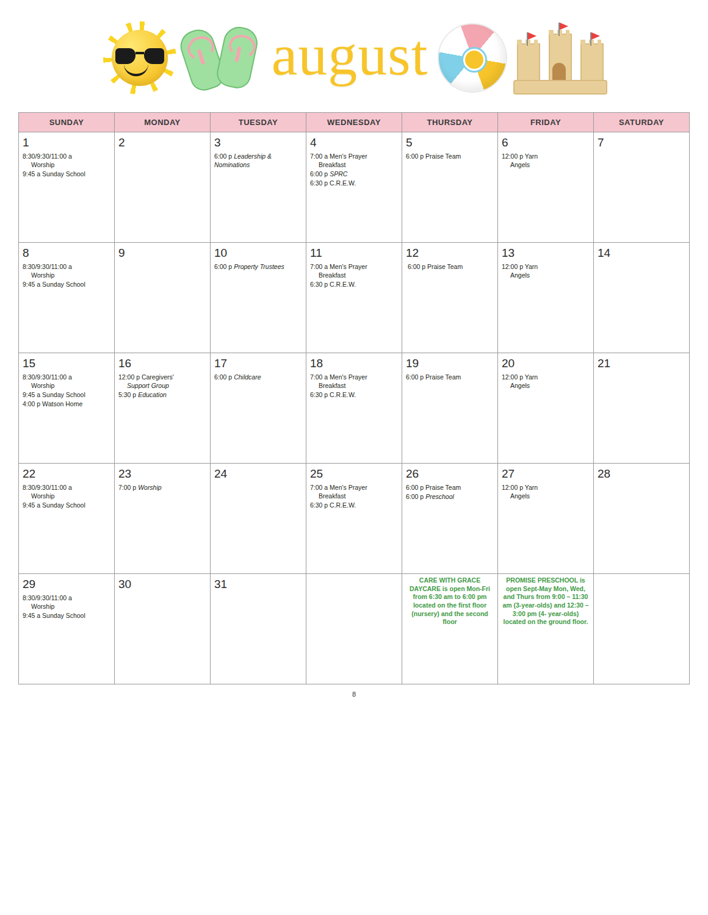august
| Sunday | Monday | Tuesday | Wednesday | Thursday | Friday | Saturday |
| --- | --- | --- | --- | --- | --- | --- |
| 1 8:30/9:30/11:00 a Worship 9:45 a Sunday School | 2 | 3 6:00 p Leadership & Nominations | 4 7:00 a Men's Prayer Breakfast 6:00 p SPRC 6:30 p C.R.E.W. | 5 6:00 p Praise Team | 6 12:00 p Yarn Angels | 7 |
| 8 8:30/9:30/11:00 a Worship 9:45 a Sunday School | 9 | 10 6:00 p Property Trustees | 11 7:00 a Men's Prayer Breakfast 6:30 p C.R.E.W. | 12 6:00 p Praise Team | 13 12:00 p Yarn Angels | 14 |
| 15 8:30/9:30/11:00 a Worship 9:45 a Sunday School 4:00 p Watson Home | 16 12:00 p Caregivers' Support Group 5:30 p Education | 17 6:00 p Childcare | 18 7:00 a Men's Prayer Breakfast 6:30 p C.R.E.W. | 19 6:00 p Praise Team | 20 12:00 p Yarn Angels | 21 |
| 22 8:30/9:30/11:00 a Worship 9:45 a Sunday School | 23 7:00 p Worship | 24 | 25 7:00 a Men's Prayer Breakfast 6:30 p C.R.E.W. | 26 6:00 p Praise Team 6:00 p Preschool | 27 12:00 p Yarn Angels | 28 |
| 29 8:30/9:30/11:00 a Worship 9:45 a Sunday School | 30 | 31 | | Care with Grace Daycare is open Mon-Fri from 6:30 am to 6:00 pm located on the first floor (nursery) and the second floor | Promise Preschool is open Sept-May Mon, Wed, and Thurs from 9:00 – 11:30 am (3-year-olds) and 12:30 – 3:00 pm (4- year-olds) located on the ground floor. | |
8